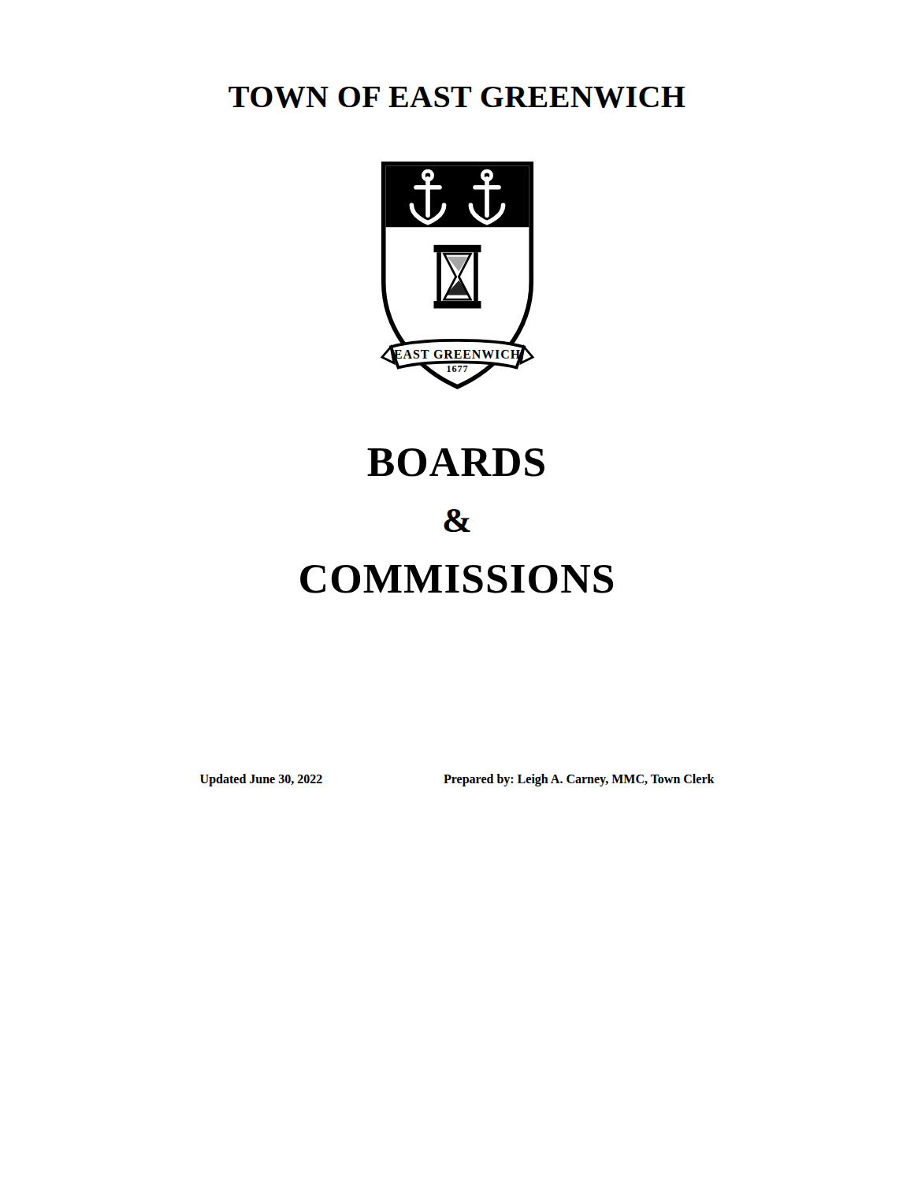TOWN OF EAST GREENWICH
EAST GREENWICH 1677
BOARDS
&
COMMISSIONS
Updated June 30, 2022
Prepared by: Leigh A. Carney, MMC, Town Clerk